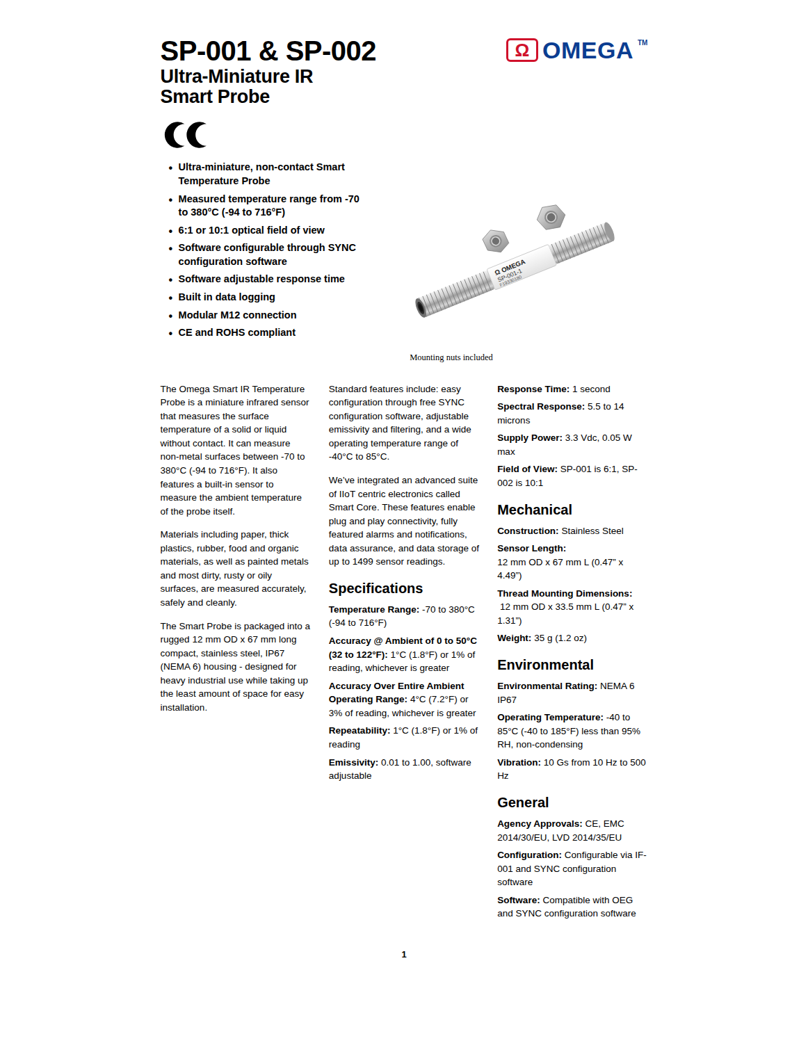SP-001 & SP-002
Ultra-Miniature IR
Smart Probe
Ω OMEGA TM
Ultra-miniature, non-contact Smart Temperature Probe
Measured temperature range from -70 to 380°C (-94 to 716°F)
6:1 or 10:1 optical field of view
Software configurable through SYNC configuration software
Software adjustable response time
Built in data logging
Modular M12 connection
CE and ROHS compliant
Ω OMEGA SP-001-1 F19330180
Mounting nuts included
The Omega Smart IR Temperature Probe is a miniature infrared sensor that measures the surface temperature of a solid or liquid without contact. It can measure non-metal surfaces between -70 to 380°C (-94 to 716°F). It also features a built-in sensor to measure the ambient temperature of the probe itself.
Materials including paper, thick plastics, rubber, food and organic materials, as well as painted metals and most dirty, rusty or oily surfaces, are measured accurately, safely and cleanly.
The Smart Probe is packaged into a rugged 12 mm OD x 67 mm long compact, stainless steel, IP67 (NEMA 6) housing - designed for heavy industrial use while taking up the least amount of space for easy installation.
Standard features include: easy configuration through free SYNC configuration software, adjustable emissivity and filtering, and a wide operating temperature range of -40°C to 85°C.
We’ve integrated an advanced suite of IIoT centric electronics called Smart Core. These features enable plug and play connectivity, fully featured alarms and notifications, data assurance, and data storage of up to 1499 sensor readings.
Specifications
Temperature Range: -70 to 380°C (-94 to 716°F)
Accuracy @ Ambient of 0 to 50°C (32 to 122°F): 1°C (1.8°F) or 1% of reading, whichever is greater
Accuracy Over Entire Ambient Operating Range: 4°C (7.2°F) or 3% of reading, whichever is greater
Repeatability: 1°C (1.8°F) or 1% of reading
Emissivity: 0.01 to 1.00, software adjustable
Response Time: 1 second
Spectral Response: 5.5 to 14 microns
Supply Power: 3.3 Vdc, 0.05 W max
Field of View: SP-001 is 6:1, SP-002 is 10:1
Mechanical
Construction: Stainless Steel
Sensor Length:
12 mm OD x 67 mm L (0.47” x 4.49”)
Thread Mounting Dimensions:
12 mm OD x 33.5 mm L (0.47” x 1.31”)
Weight: 35 g (1.2 oz)
Environmental
Environmental Rating: NEMA 6 IP67
Operating Temperature: -40 to 85°C (-40 to 185°F) less than 95% RH, non-condensing
Vibration: 10 Gs from 10 Hz to 500 Hz
General
Agency Approvals: CE, EMC 2014/30/EU, LVD 2014/35/EU
Configuration: Configurable via IF-001 and SYNC configuration software
Software: Compatible with OEG and SYNC configuration software
1